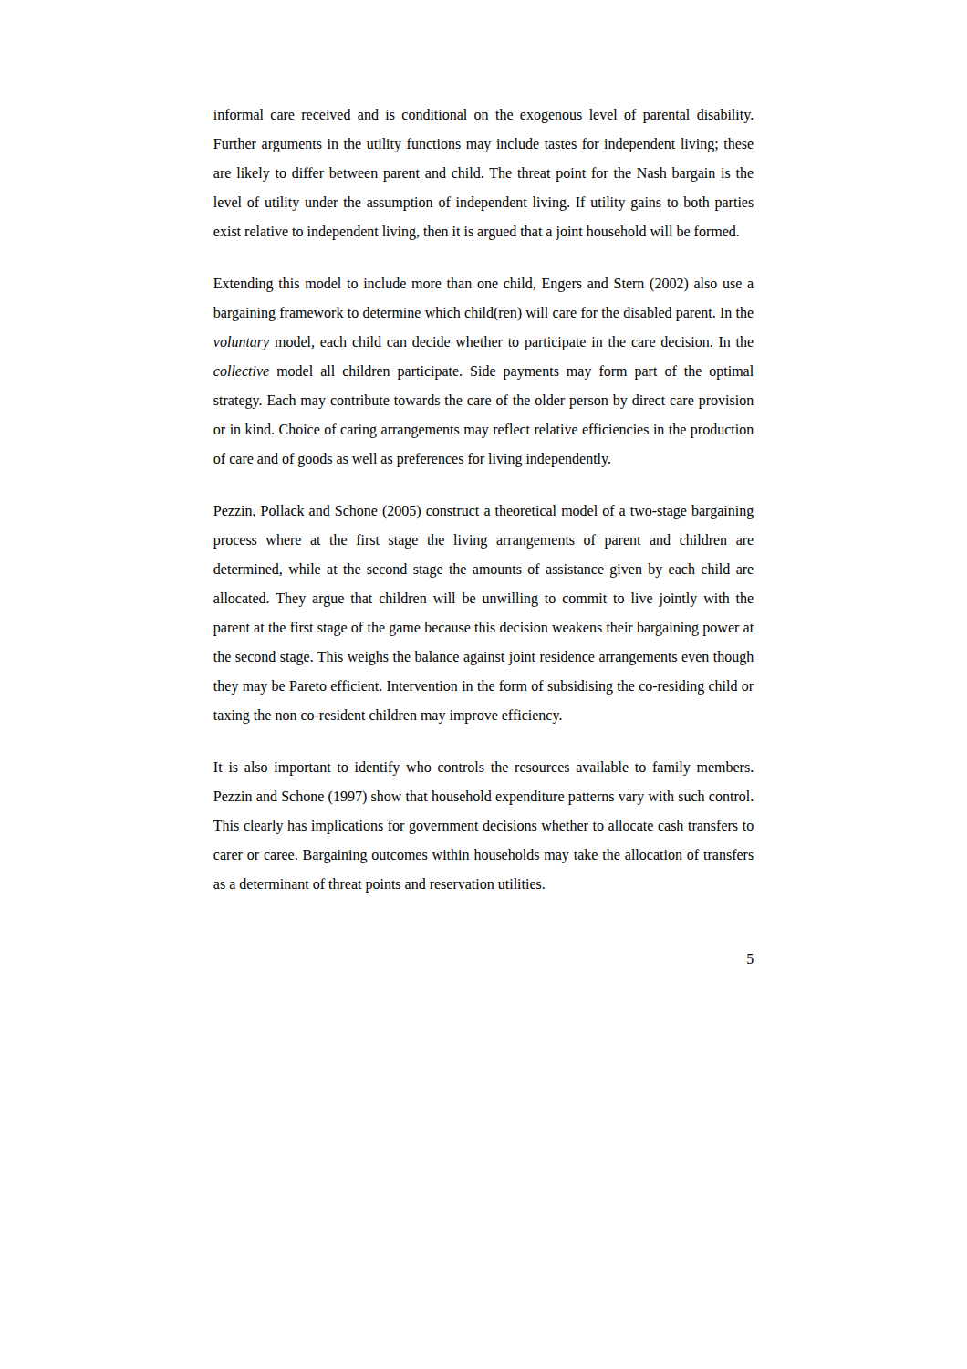informal care received and is conditional on the exogenous level of parental disability. Further arguments in the utility functions may include tastes for independent living; these are likely to differ between parent and child. The threat point for the Nash bargain is the level of utility under the assumption of independent living. If utility gains to both parties exist relative to independent living, then it is argued that a joint household will be formed.
Extending this model to include more than one child, Engers and Stern (2002) also use a bargaining framework to determine which child(ren) will care for the disabled parent. In the voluntary model, each child can decide whether to participate in the care decision. In the collective model all children participate. Side payments may form part of the optimal strategy. Each may contribute towards the care of the older person by direct care provision or in kind. Choice of caring arrangements may reflect relative efficiencies in the production of care and of goods as well as preferences for living independently.
Pezzin, Pollack and Schone (2005) construct a theoretical model of a two-stage bargaining process where at the first stage the living arrangements of parent and children are determined, while at the second stage the amounts of assistance given by each child are allocated. They argue that children will be unwilling to commit to live jointly with the parent at the first stage of the game because this decision weakens their bargaining power at the second stage. This weighs the balance against joint residence arrangements even though they may be Pareto efficient. Intervention in the form of subsidising the co-residing child or taxing the non co-resident children may improve efficiency.
It is also important to identify who controls the resources available to family members. Pezzin and Schone (1997) show that household expenditure patterns vary with such control. This clearly has implications for government decisions whether to allocate cash transfers to carer or caree. Bargaining outcomes within households may take the allocation of transfers as a determinant of threat points and reservation utilities.
5